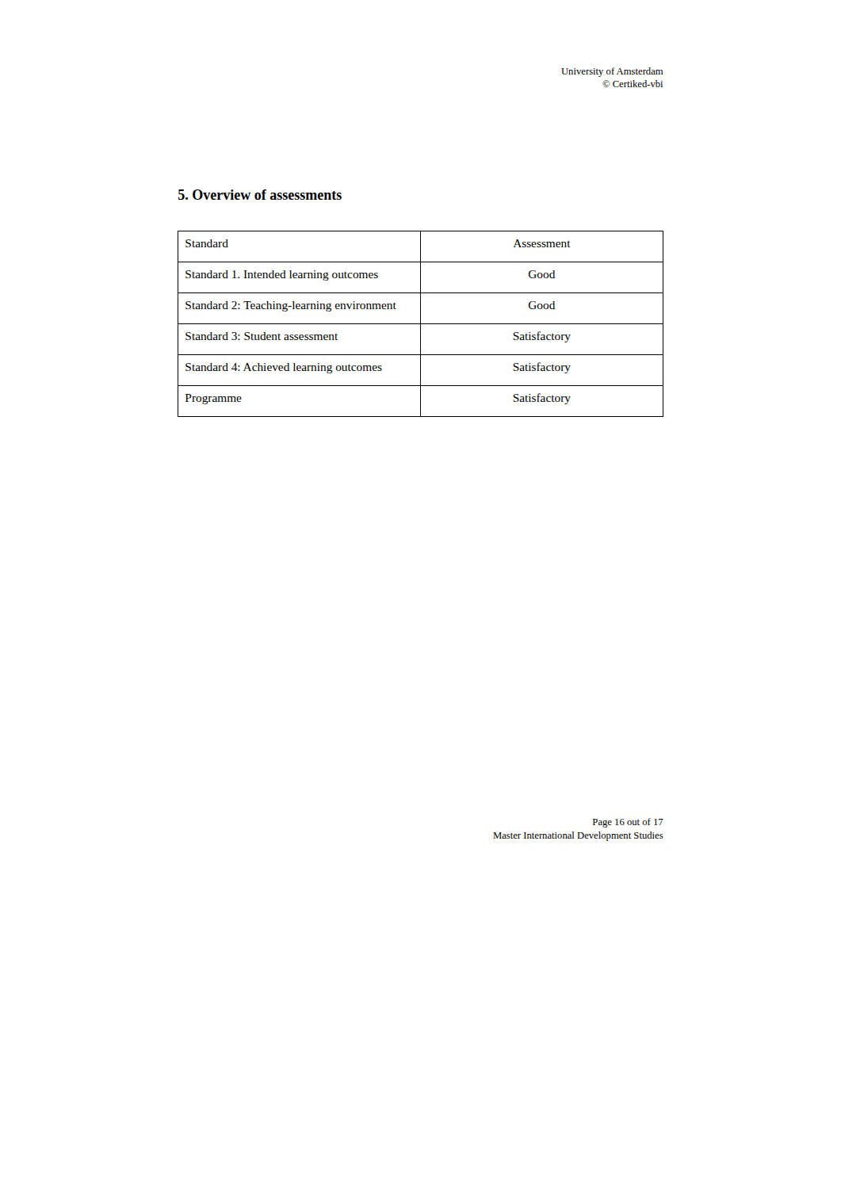University of Amsterdam
© Certiked-vbi
5. Overview of assessments
| Standard | Assessment |
| Standard 1. Intended learning outcomes | Good |
| Standard 2: Teaching-learning environment | Good |
| Standard 3: Student assessment | Satisfactory |
| Standard 4: Achieved learning outcomes | Satisfactory |
| Programme | Satisfactory |
Page 16 out of 17
Master International Development Studies